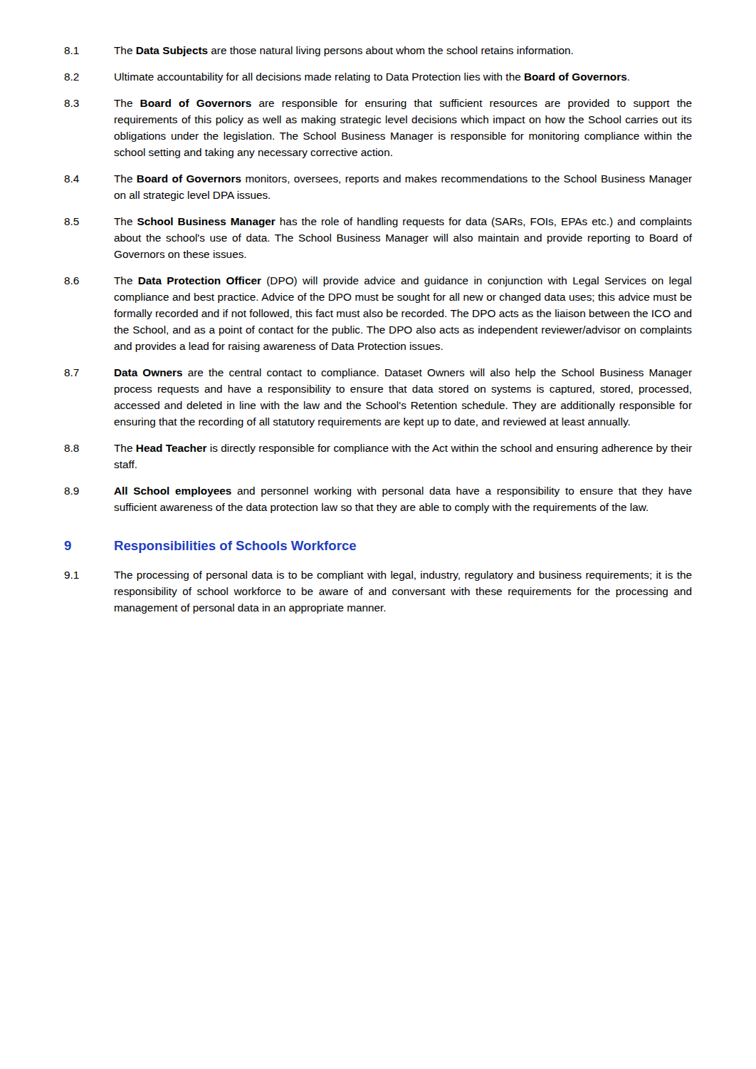8.1
The Data Subjects are those natural living persons about whom the school retains information.
8.2
Ultimate accountability for all decisions made relating to Data Protection lies with the Board of Governors.
8.3
The Board of Governors are responsible for ensuring that sufficient resources are provided to support the requirements of this policy as well as making strategic level decisions which impact on how the School carries out its obligations under the legislation. The School Business Manager is responsible for monitoring compliance within the school setting and taking any necessary corrective action.
8.4
The Board of Governors monitors, oversees, reports and makes recommendations to the School Business Manager on all strategic level DPA issues.
8.5
The School Business Manager has the role of handling requests for data (SARs, FOIs, EPAs etc.) and complaints about the school's use of data. The School Business Manager will also maintain and provide reporting to Board of Governors on these issues.
8.6
The Data Protection Officer (DPO) will provide advice and guidance in conjunction with Legal Services on legal compliance and best practice. Advice of the DPO must be sought for all new or changed data uses; this advice must be formally recorded and if not followed, this fact must also be recorded. The DPO acts as the liaison between the ICO and the School, and as a point of contact for the public. The DPO also acts as independent reviewer/advisor on complaints and provides a lead for raising awareness of Data Protection issues.
8.7
Data Owners are the central contact to compliance. Dataset Owners will also help the School Business Manager process requests and have a responsibility to ensure that data stored on systems is captured, stored, processed, accessed and deleted in line with the law and the School's Retention schedule. They are additionally responsible for ensuring that the recording of all statutory requirements are kept up to date, and reviewed at least annually.
8.8
The Head Teacher is directly responsible for compliance with the Act within the school and ensuring adherence by their staff.
8.9
All School employees and personnel working with personal data have a responsibility to ensure that they have sufficient awareness of the data protection law so that they are able to comply with the requirements of the law.
9 Responsibilities of Schools Workforce
9.1
The processing of personal data is to be compliant with legal, industry, regulatory and business requirements; it is the responsibility of school workforce to be aware of and conversant with these requirements for the processing and management of personal data in an appropriate manner.